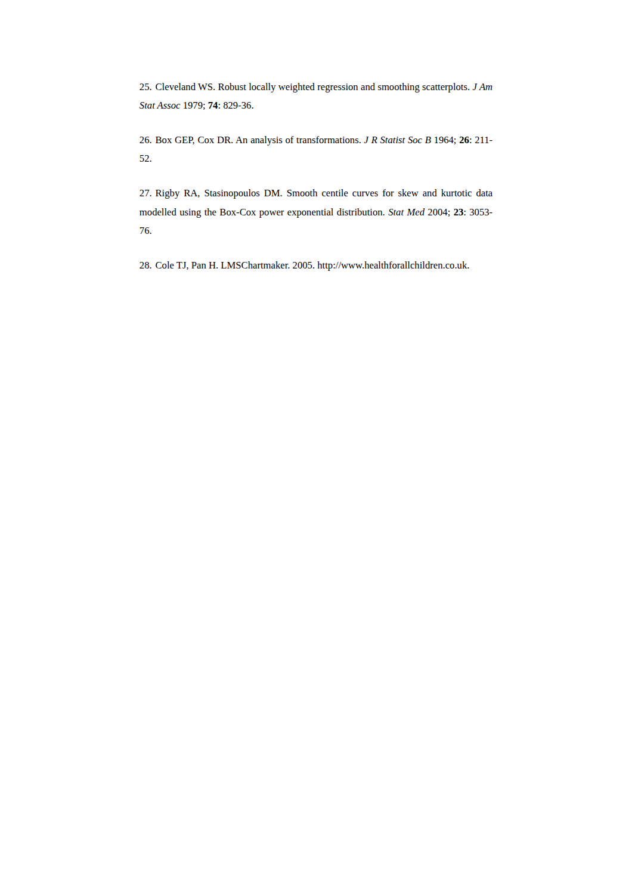25. Cleveland WS. Robust locally weighted regression and smoothing scatterplots. J Am Stat Assoc 1979; 74: 829-36.
26. Box GEP, Cox DR. An analysis of transformations. J R Statist Soc B 1964; 26: 211-52.
27. Rigby RA, Stasinopoulos DM. Smooth centile curves for skew and kurtotic data modelled using the Box-Cox power exponential distribution. Stat Med 2004; 23: 3053-76.
28. Cole TJ, Pan H. LMSChartmaker. 2005. http://www.healthforallchildren.co.uk.